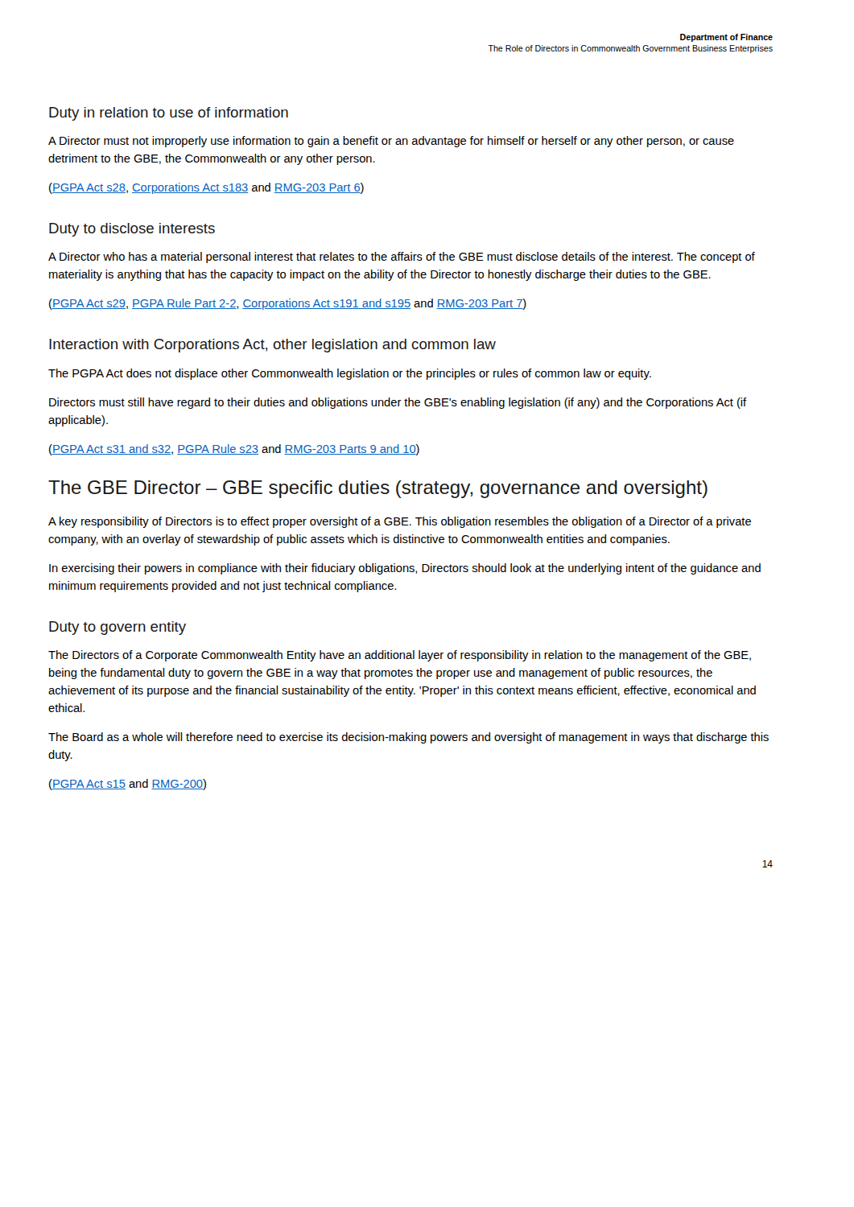Department of Finance
The Role of Directors in Commonwealth Government Business Enterprises
Duty in relation to use of information
A Director must not improperly use information to gain a benefit or an advantage for himself or herself or any other person, or cause detriment to the GBE, the Commonwealth or any other person.
(PGPA Act s28, Corporations Act s183 and RMG-203 Part 6)
Duty to disclose interests
A Director who has a material personal interest that relates to the affairs of the GBE must disclose details of the interest. The concept of materiality is anything that has the capacity to impact on the ability of the Director to honestly discharge their duties to the GBE.
(PGPA Act s29, PGPA Rule Part 2-2, Corporations Act s191 and s195 and RMG-203 Part 7)
Interaction with Corporations Act, other legislation and common law
The PGPA Act does not displace other Commonwealth legislation or the principles or rules of common law or equity.
Directors must still have regard to their duties and obligations under the GBE's enabling legislation (if any) and the Corporations Act (if applicable).
(PGPA Act s31 and s32, PGPA Rule s23 and RMG-203 Parts 9 and 10)
The GBE Director – GBE specific duties (strategy, governance and oversight)
A key responsibility of Directors is to effect proper oversight of a GBE. This obligation resembles the obligation of a Director of a private company, with an overlay of stewardship of public assets which is distinctive to Commonwealth entities and companies.
In exercising their powers in compliance with their fiduciary obligations, Directors should look at the underlying intent of the guidance and minimum requirements provided and not just technical compliance.
Duty to govern entity
The Directors of a Corporate Commonwealth Entity have an additional layer of responsibility in relation to the management of the GBE, being the fundamental duty to govern the GBE in a way that promotes the proper use and management of public resources, the achievement of its purpose and the financial sustainability of the entity. 'Proper' in this context means efficient, effective, economical and ethical.
The Board as a whole will therefore need to exercise its decision-making powers and oversight of management in ways that discharge this duty.
(PGPA Act s15 and RMG-200)
14